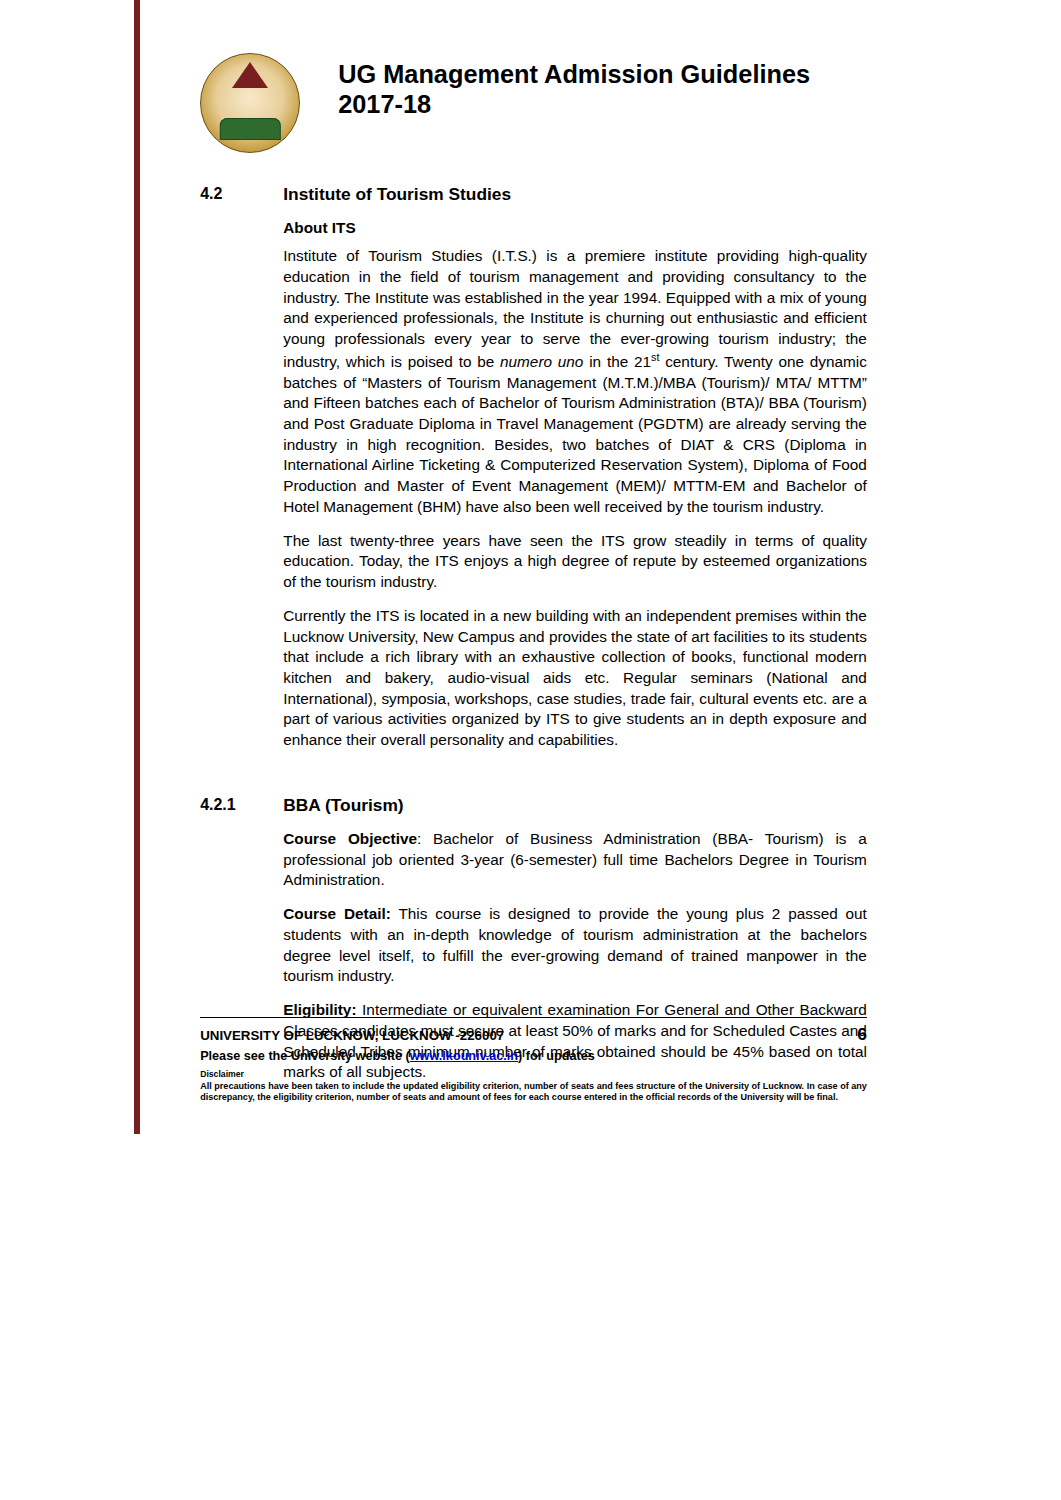UG Management Admission Guidelines 2017-18
4.2
Institute of Tourism Studies
About ITS
Institute of Tourism Studies (I.T.S.) is a premiere institute providing high-quality education in the field of tourism management and providing consultancy to the industry. The Institute was established in the year 1994. Equipped with a mix of young and experienced professionals, the Institute is churning out enthusiastic and efficient young professionals every year to serve the ever-growing tourism industry; the industry, which is poised to be numero uno in the 21st century. Twenty one dynamic batches of “Masters of Tourism Management (M.T.M.)/MBA (Tourism)/ MTA/ MTTM” and Fifteen batches each of Bachelor of Tourism Administration (BTA)/ BBA (Tourism) and Post Graduate Diploma in Travel Management (PGDTM) are already serving the industry in high recognition. Besides, two batches of DIAT & CRS (Diploma in International Airline Ticketing & Computerized Reservation System), Diploma of Food Production and Master of Event Management (MEM)/ MTTM-EM and Bachelor of Hotel Management (BHM) have also been well received by the tourism industry.
The last twenty-three years have seen the ITS grow steadily in terms of quality education. Today, the ITS enjoys a high degree of repute by esteemed organizations of the tourism industry.
Currently the ITS is located in a new building with an independent premises within the Lucknow University, New Campus and provides the state of art facilities to its students that include a rich library with an exhaustive collection of books, functional modern kitchen and bakery, audio-visual aids etc. Regular seminars (National and International), symposia, workshops, case studies, trade fair, cultural events etc. are a part of various activities organized by ITS to give students an in depth exposure and enhance their overall personality and capabilities.
4.2.1
BBA (Tourism)
Course Objective: Bachelor of Business Administration (BBA- Tourism) is a professional job oriented 3-year (6-semester) full time Bachelors Degree in Tourism Administration.
Course Detail: This course is designed to provide the young plus 2 passed out students with an in-depth knowledge of tourism administration at the bachelors degree level itself, to fulfill the ever-growing demand of trained manpower in the tourism industry.
Eligibility: Intermediate or equivalent examination For General and Other Backward Classes candidates must secure at least 50% of marks and for Scheduled Castes and Scheduled Tribes minimum number of marks obtained should be 45% based on total marks of all subjects.
UNIVERSITY OF LUCKNOW, LUCKNOW -226007 6
Please see the University website (www.lkouniv.ac.in) for updates
Disclaimer
All precautions have been taken to include the updated eligibility criterion, number of seats and fees structure of the University of Lucknow. In case of any discrepancy, the eligibility criterion, number of seats and amount of fees for each course entered in the official records of the University will be final.